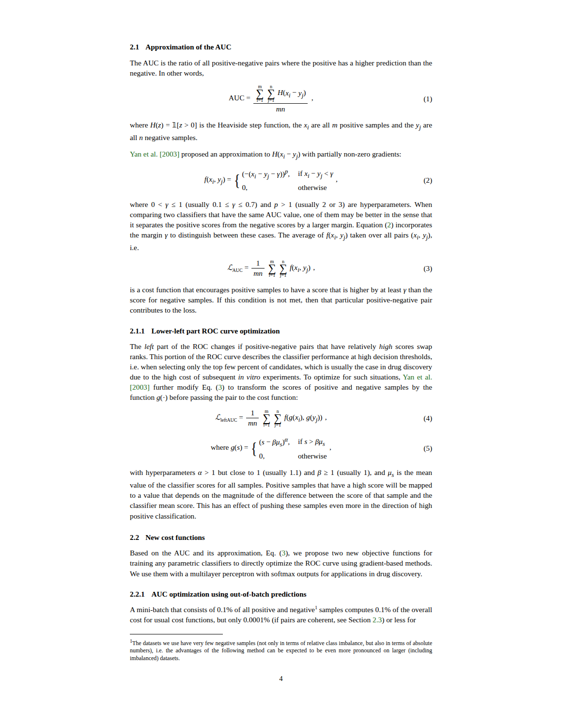2.1 Approximation of the AUC
The AUC is the ratio of all positive-negative pairs where the positive has a higher prediction than the negative. In other words,
AUC = m∑i=1 n∑j=1 H(xi − yj) mn ,
(1)
where H(z) = 𝟙[z > 0] is the Heaviside step function, the xi are all m positive samples and the yj are all n negative samples.
Yan et al. [2003] proposed an approximation to H(xi − yj) with partially non-zero gradients:
f(xi, yj) = { (−(xi − yj − γ))p, if xi − yj < γ 0, otherwise ,
(2)
where 0 < γ ≤ 1 (usually 0.1 ≤ γ ≤ 0.7) and p > 1 (usually 2 or 3) are hyperparameters. When comparing two classifiers that have the same AUC value, one of them may be better in the sense that it separates the positive scores from the negative scores by a larger margin. Equation (2) incorporates the margin γ to distinguish between these cases. The average of f(xi, yj) taken over all pairs (xi, yj), i.e.
ℒAUC = 1 mn m∑i=1 n∑j=1 f(xi, yj),
(3)
is a cost function that encourages positive samples to have a score that is higher by at least γ than the score for negative samples. If this condition is not met, then that particular positive-negative pair contributes to the loss.
2.1.1 Lower-left part ROC curve optimization
The left part of the ROC changes if positive-negative pairs that have relatively high scores swap ranks. This portion of the ROC curve describes the classifier performance at high decision thresholds, i.e. when selecting only the top few percent of candidates, which is usually the case in drug discovery due to the high cost of subsequent in vitro experiments. To optimize for such situations, Yan et al. [2003] further modify Eq. (3) to transform the scores of positive and negative samples by the function g(·) before passing the pair to the cost function:
ℒleftAUC = 1 mn m∑i=1 n∑j=1 f(g(xi), g(yj)),
(4)
where g(s) = { (s − βμs)α, if s > βμs 0, otherwise ,
(5)
with hyperparameters α > 1 but close to 1 (usually 1.1) and β ≥ 1 (usually 1), and μs is the mean value of the classifier scores for all samples. Positive samples that have a high score will be mapped to a value that depends on the magnitude of the difference between the score of that sample and the classifier mean score. This has an effect of pushing these samples even more in the direction of high positive classification.
2.2 New cost functions
Based on the AUC and its approximation, Eq. (3), we propose two new objective functions for training any parametric classifiers to directly optimize the ROC curve using gradient-based methods. We use them with a multilayer perceptron with softmax outputs for applications in drug discovery.
2.2.1 AUC optimization using out-of-batch predictions
A mini-batch that consists of 0.1% of all positive and negative1 samples computes 0.1% of the overall cost for usual cost functions, but only 0.0001% (if pairs are coherent, see Section 2.3) or less for
1The datasets we use have very few negative samples (not only in terms of relative class imbalance, but also in terms of absolute numbers), i.e. the advantages of the following method can be expected to be even more pronounced on larger (including imbalanced) datasets.
4